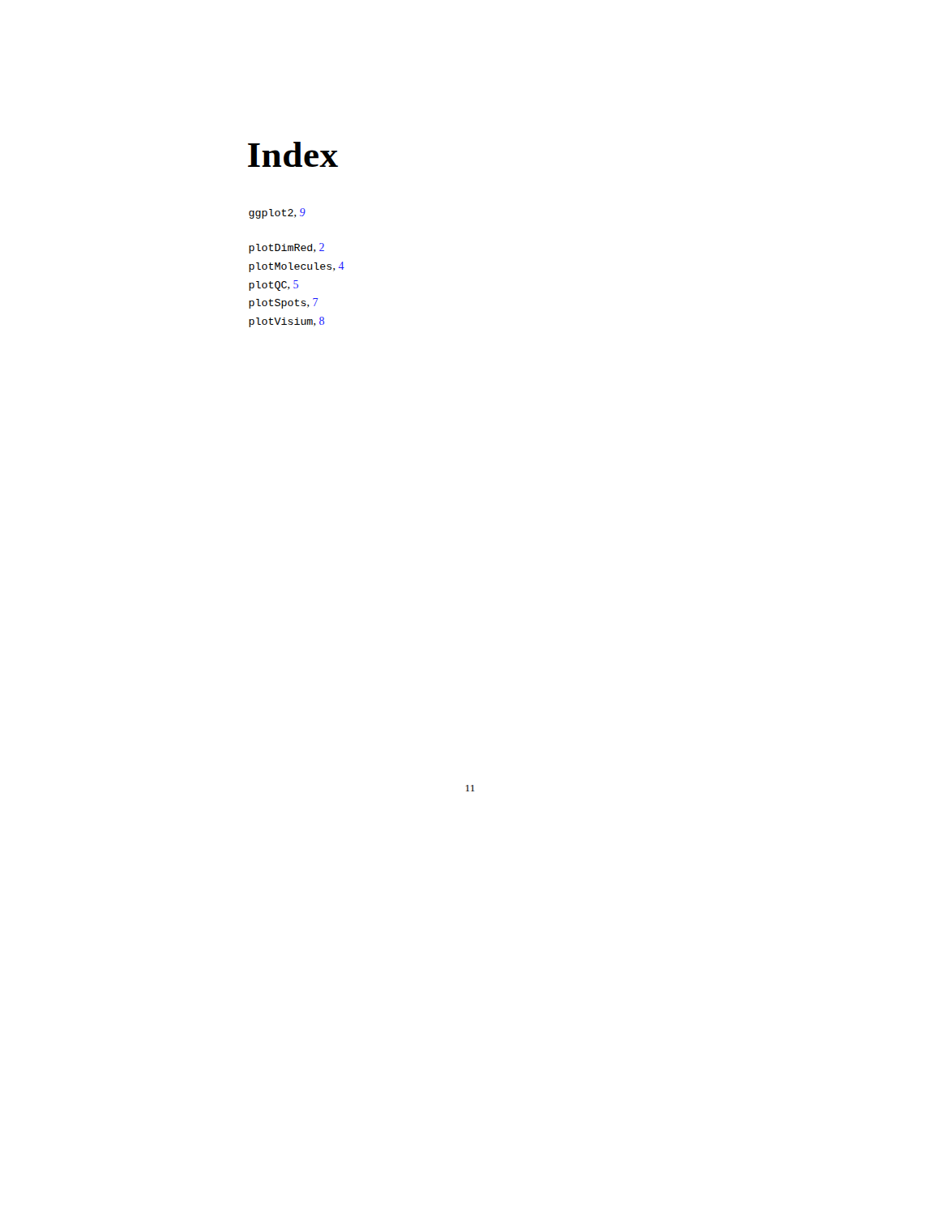Index
ggplot2, 9
plotDimRed, 2
plotMolecules, 4
plotQC, 5
plotSpots, 7
plotVisium, 8
11